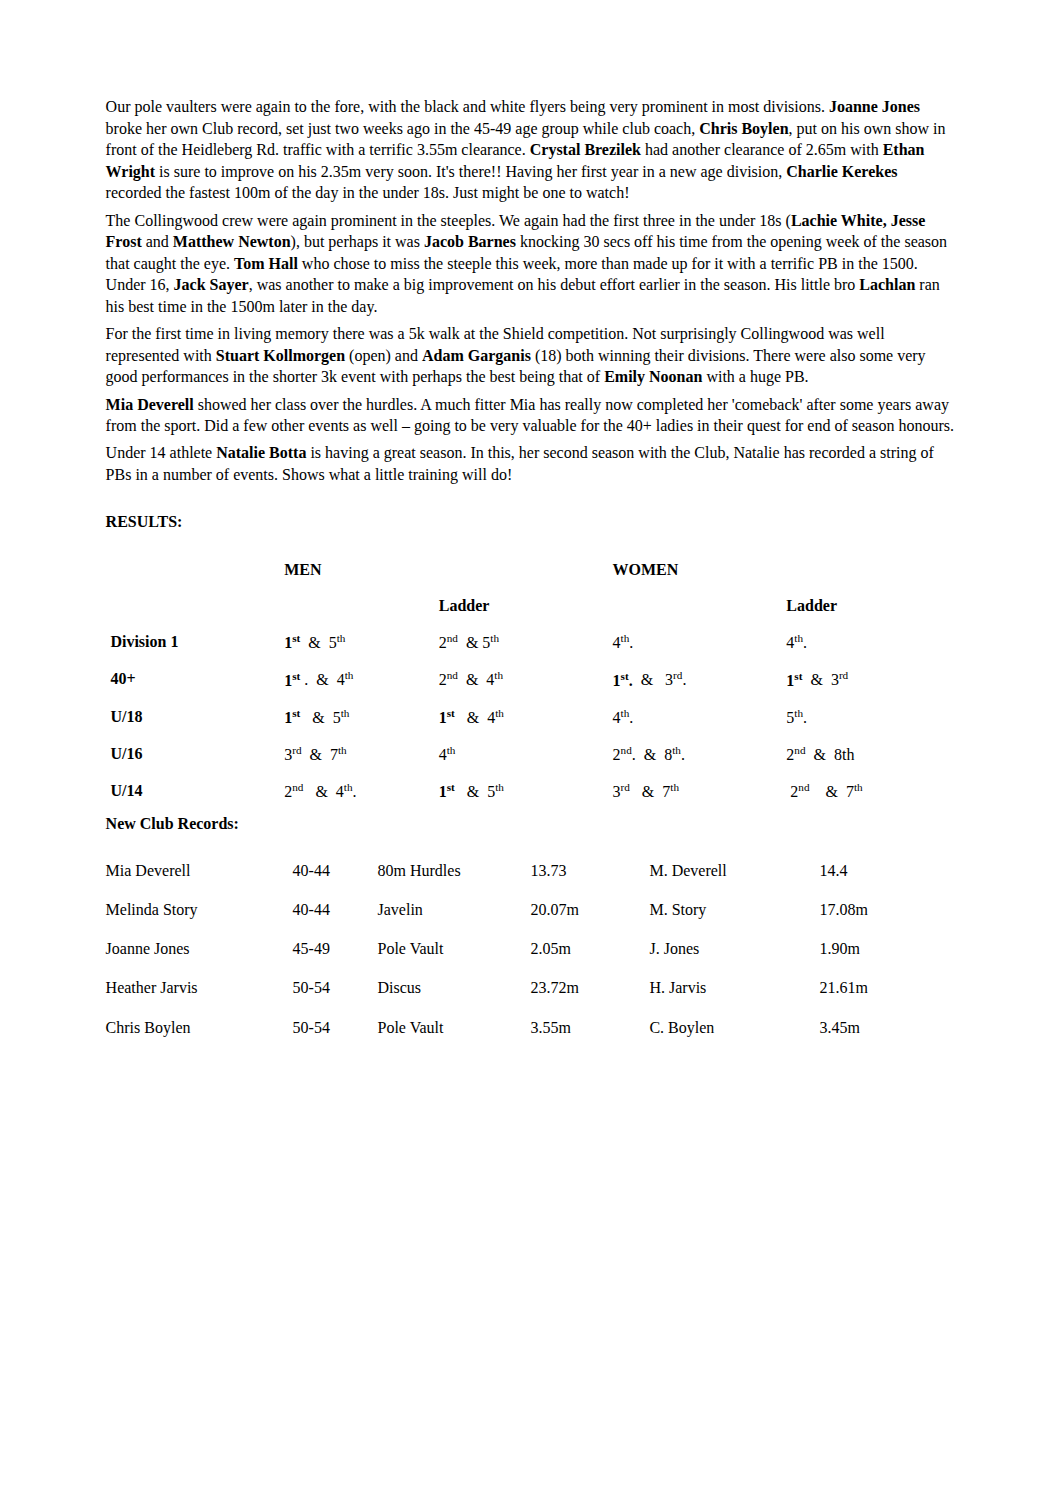Our pole vaulters were again to the fore, with the black and white flyers being very prominent in most divisions. Joanne Jones broke her own Club record, set just two weeks ago in the 45-49 age group while club coach, Chris Boylen, put on his own show in front of the Heidleberg Rd. traffic with a terrific 3.55m clearance. Crystal Brezilek had another clearance of 2.65m with Ethan Wright is sure to improve on his 2.35m very soon. It's there!! Having her first year in a new age division, Charlie Kerekes recorded the fastest 100m of the day in the under 18s. Just might be one to watch!
The Collingwood crew were again prominent in the steeples. We again had the first three in the under 18s (Lachie White, Jesse Frost and Matthew Newton), but perhaps it was Jacob Barnes knocking 30 secs off his time from the opening week of the season that caught the eye. Tom Hall who chose to miss the steeple this week, more than made up for it with a terrific PB in the 1500. Under 16, Jack Sayer, was another to make a big improvement on his debut effort earlier in the season. His little bro Lachlan ran his best time in the 1500m later in the day.
For the first time in living memory there was a 5k walk at the Shield competition. Not surprisingly Collingwood was well represented with Stuart Kollmorgen (open) and Adam Garganis (18) both winning their divisions. There were also some very good performances in the shorter 3k event with perhaps the best being that of Emily Noonan with a huge PB.
Mia Deverell showed her class over the hurdles. A much fitter Mia has really now completed her 'comeback' after some years away from the sport. Did a few other events as well – going to be very valuable for the 40+ ladies in their quest for end of season honours.
Under 14 athlete Natalie Botta is having a great season. In this, her second season with the Club, Natalie has recorded a string of PBs in a number of events. Shows what a little training will do!
RESULTS:
| | MEN | | WOMEN | |
| | | Ladder | | Ladder |
| Division 1 | 1 st & 5 th | 2 nd & 5 th | 4 th . | 4 th . |
| 40+ | 1 st . & 4 th | 2 nd & 4 th | 1 st . & 3 rd . | 1 st & 3 rd |
| U/18 | 1 st & 5 th | 1 st & 4 th | 4 th . | 5 th . |
| U/16 | 3 rd & 7 th | 4 th | 2 nd . & 8 th . | 2 nd & 8th |
| U/14 | 2 nd & 4 th . | 1 st & 5 th | 3 rd & 7 th | 2 nd & 7 th |
New Club Records:
| Mia Deverell | 40-44 | 80m Hurdles | 13.73 | M. Deverell | 14.4 |
| Melinda Story | 40-44 | Javelin | 20.07m | M. Story | 17.08m |
| Joanne Jones | 45-49 | Pole Vault | 2.05m | J. Jones | 1.90m |
| Heather Jarvis | 50-54 | Discus | 23.72m | H. Jarvis | 21.61m |
| Chris Boylen | 50-54 | Pole Vault | 3.55m | C. Boylen | 3.45m |